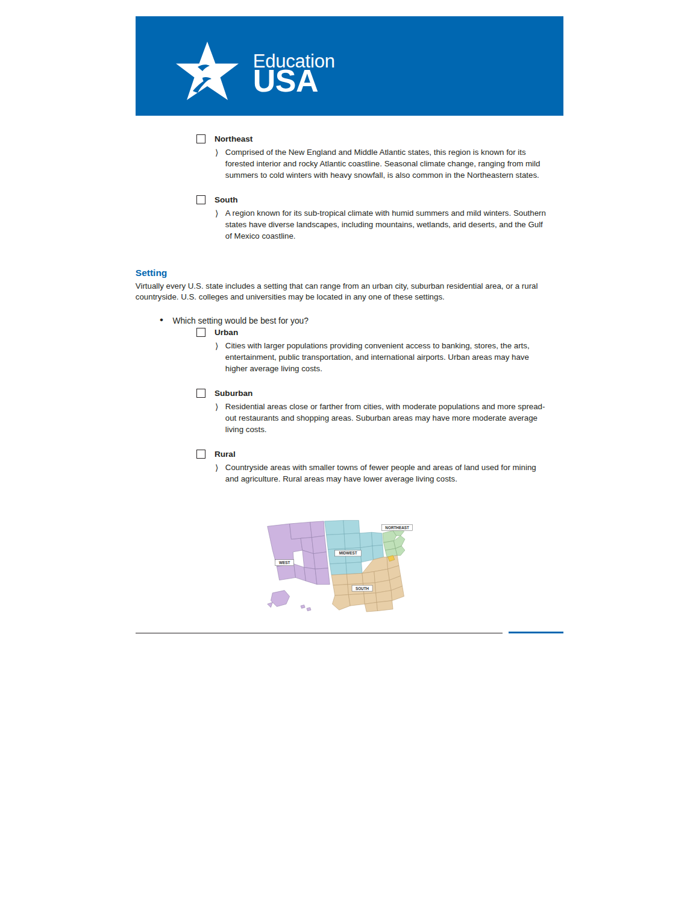Education USA
Northeast
⟩ Comprised of the New England and Middle Atlantic states, this region is known for its forested interior and rocky Atlantic coastline. Seasonal climate change, ranging from mild summers to cold winters with heavy snowfall, is also common in the Northeastern states.
South
⟩ A region known for its sub-tropical climate with humid summers and mild winters. Southern states have diverse landscapes, including mountains, wetlands, arid deserts, and the Gulf of Mexico coastline.
Setting
Virtually every U.S. state includes a setting that can range from an urban city, suburban residential area, or a rural countryside. U.S. colleges and universities may be located in any one of these settings.
• Which setting would be best for you?
Urban
⟩ Cities with larger populations providing convenient access to banking, stores, the arts, entertainment, public transportation, and international airports. Urban areas may have higher average living costs.
Suburban
⟩ Residential areas close or farther from cities, with moderate populations and more spread-out restaurants and shopping areas. Suburban areas may have more moderate average living costs.
Rural
⟩ Countryside areas with smaller towns of fewer people and areas of land used for mining and agriculture. Rural areas may have lower average living costs.
WEST MIDWEST NORTHEAST SOUTH